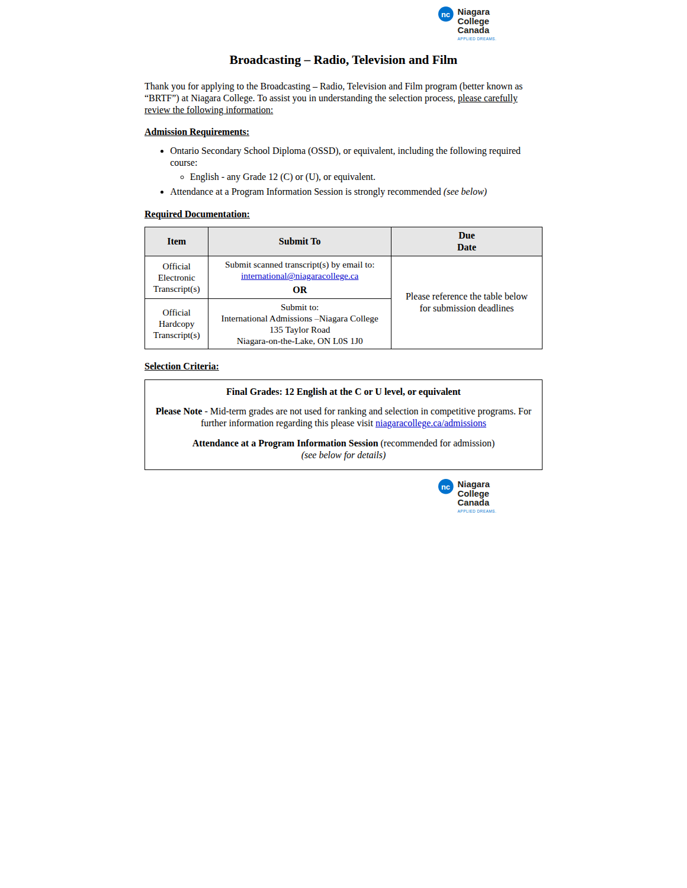Broadcasting – Radio, Television and Film
Thank you for applying to the Broadcasting – Radio, Television and Film program (better known as “BRTF”) at Niagara College. To assist you in understanding the selection process, please carefully review the following information:
Admission Requirements:
Ontario Secondary School Diploma (OSSD), or equivalent, including the following required course:
English - any Grade 12 (C) or (U), or equivalent.
Attendance at a Program Information Session is strongly recommended (see below)
Required Documentation:
| Item | Submit To | Due Date |
| --- | --- | --- |
| Official Electronic Transcript(s) | Submit scanned transcript(s) by email to: international@niagaracollege.ca OR | Please reference the table below for submission deadlines |
| Official Hardcopy Transcript(s) | Submit to: International Admissions –Niagara College 135 Taylor Road Niagara-on-the-Lake, ON L0S 1J0 |
Selection Criteria:
Final Grades: 12 English at the C or U level, or equivalent
Please Note - Mid-term grades are not used for ranking and selection in competitive programs. For further information regarding this please visit niagaracollege.ca/admissions
Attendance at a Program Information Session (recommended for admission)
(see below for details)